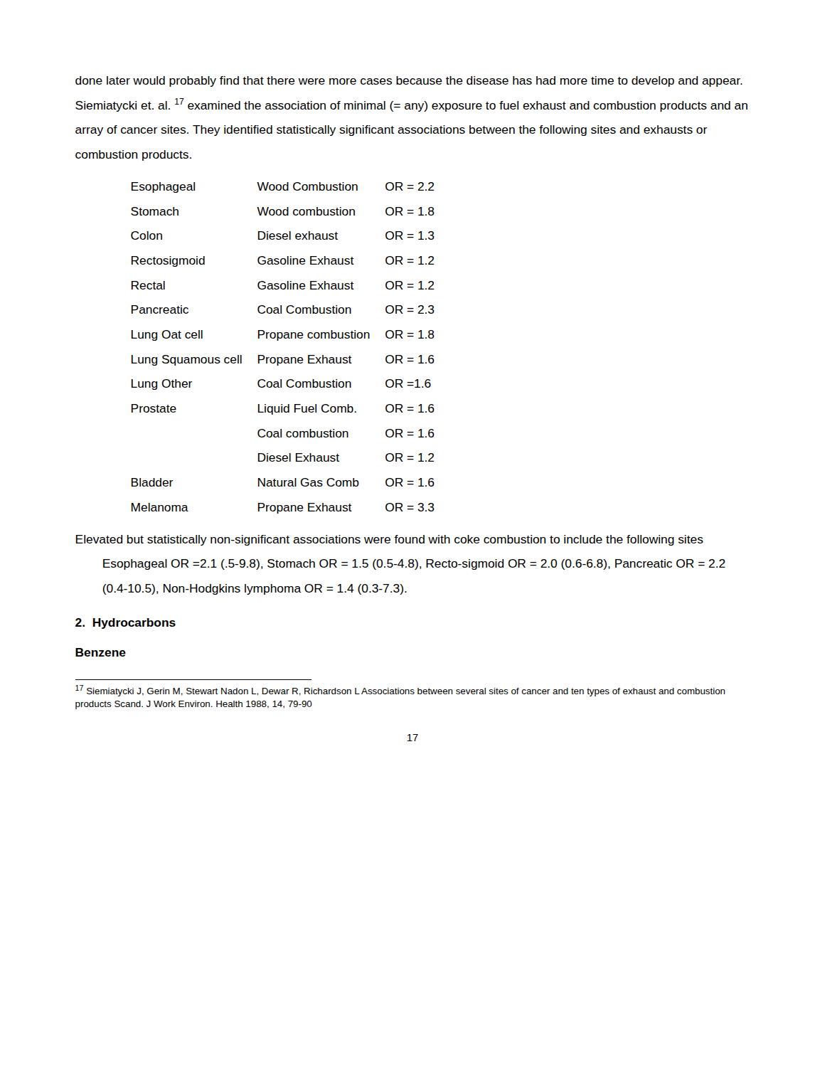done later would probably find that there were more cases because the disease has had more time to develop and appear.
Siemiatycki et. al. 17 examined the association of minimal (= any) exposure to fuel exhaust and combustion products and an array of cancer sites. They identified statistically significant associations between the following sites and exhausts or combustion products.
| Esophageal | Wood Combustion | OR = 2.2 |
| Stomach | Wood combustion | OR = 1.8 |
| Colon | Diesel exhaust | OR = 1.3 |
| Rectosigmoid | Gasoline Exhaust | OR = 1.2 |
| Rectal | Gasoline Exhaust | OR = 1.2 |
| Pancreatic | Coal Combustion | OR = 2.3 |
| Lung Oat cell | Propane combustion | OR = 1.8 |
| Lung Squamous cell | Propane Exhaust | OR = 1.6 |
| Lung Other | Coal Combustion | OR =1.6 |
| Prostate | Liquid Fuel Comb. | OR = 1.6 |
| | Coal combustion | OR = 1.6 |
| | Diesel Exhaust | OR = 1.2 |
| Bladder | Natural Gas Comb | OR = 1.6 |
| Melanoma | Propane Exhaust | OR = 3.3 |
Elevated but statistically non-significant associations were found with coke combustion to include the following sites
Esophageal OR =2.1 (.5-9.8), Stomach OR = 1.5 (0.5-4.8), Recto-sigmoid OR = 2.0 (0.6-6.8), Pancreatic OR = 2.2 (0.4-10.5), Non-Hodgkins lymphoma OR = 1.4 (0.3-7.3).
2. Hydrocarbons
Benzene
17 Siemiatycki J, Gerin M, Stewart Nadon L, Dewar R, Richardson L Associations between several sites of cancer and ten types of exhaust and combustion products Scand. J Work Environ. Health 1988, 14, 79-90
17